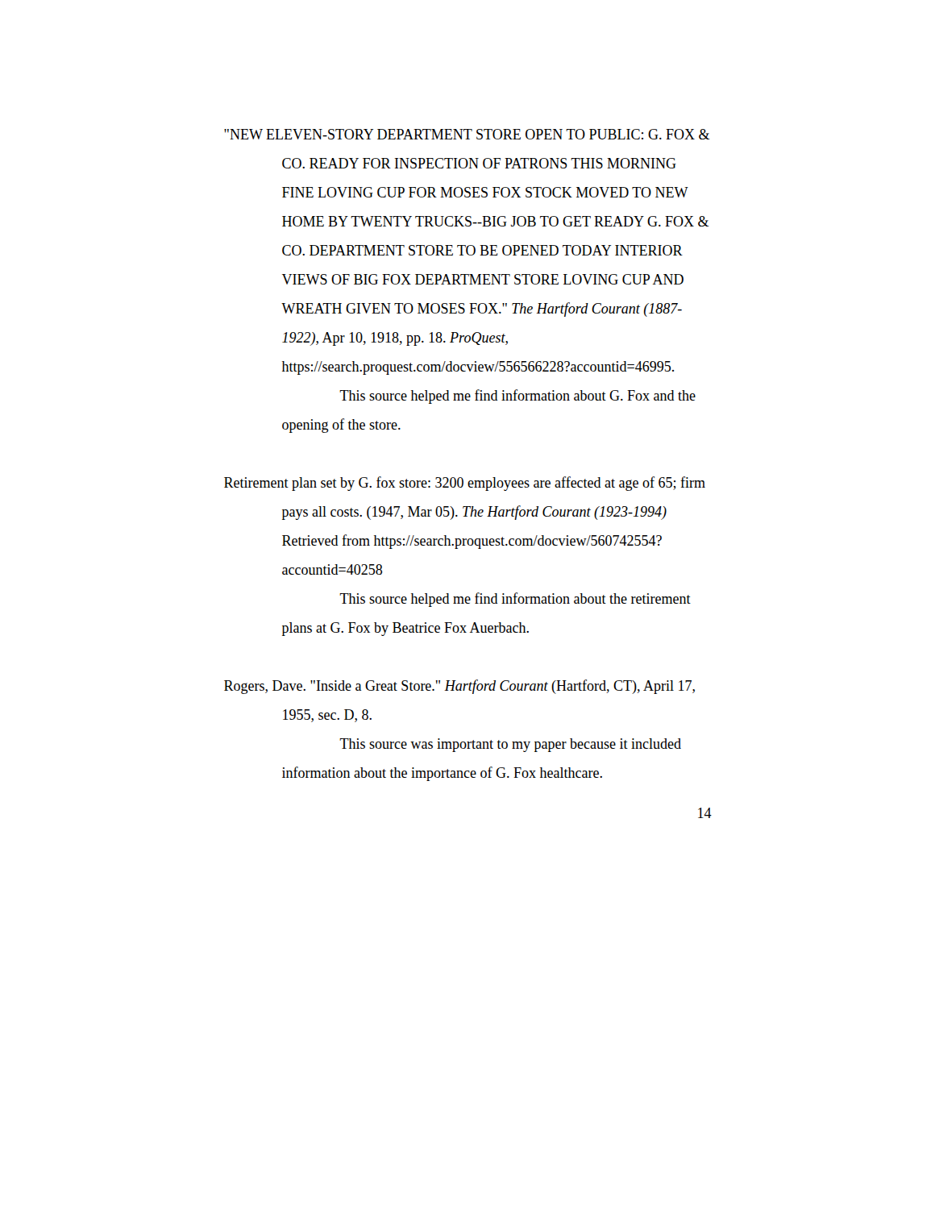"NEW ELEVEN-STORY DEPARTMENT STORE OPEN TO PUBLIC: G. FOX & CO. READY FOR INSPECTION OF PATRONS THIS MORNING FINE LOVING CUP FOR MOSES FOX STOCK MOVED TO NEW HOME BY TWENTY TRUCKS--BIG JOB TO GET READY G. FOX & CO. DEPARTMENT STORE TO BE OPENED TODAY INTERIOR VIEWS OF BIG FOX DEPARTMENT STORE LOVING CUP AND WREATH GIVEN TO MOSES FOX." The Hartford Courant (1887-1922), Apr 10, 1918, pp. 18. ProQuest, https://search.proquest.com/docview/556566228?accountid=46995.
This source helped me find information about G. Fox and the opening of the store.
Retirement plan set by G. fox store: 3200 employees are affected at age of 65; firm pays all costs. (1947, Mar 05). The Hartford Courant (1923-1994) Retrieved from https://search.proquest.com/docview/560742554?accountid=40258
This source helped me find information about the retirement plans at G. Fox by Beatrice Fox Auerbach.
Rogers, Dave. "Inside a Great Store." Hartford Courant (Hartford, CT), April 17, 1955, sec. D, 8.
This source was important to my paper because it included information about the importance of G. Fox healthcare.
14